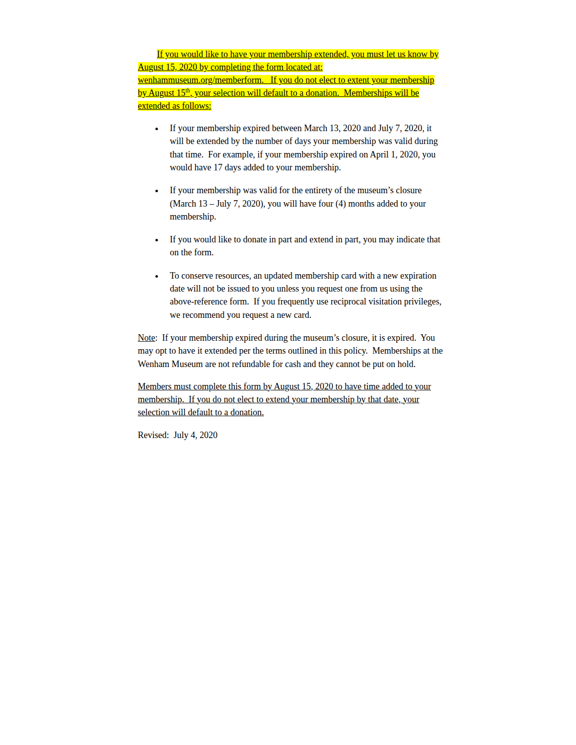If you would like to have your membership extended, you must let us know by August 15, 2020 by completing the form located at: wenhammuseum.org/memberform. If you do not elect to extent your membership by August 15th, your selection will default to a donation. Memberships will be extended as follows:
If your membership expired between March 13, 2020 and July 7, 2020, it will be extended by the number of days your membership was valid during that time. For example, if your membership expired on April 1, 2020, you would have 17 days added to your membership.
If your membership was valid for the entirety of the museum’s closure (March 13 – July 7, 2020), you will have four (4) months added to your membership.
If you would like to donate in part and extend in part, you may indicate that on the form.
To conserve resources, an updated membership card with a new expiration date will not be issued to you unless you request one from us using the above-reference form. If you frequently use reciprocal visitation privileges, we recommend you request a new card.
Note: If your membership expired during the museum’s closure, it is expired. You may opt to have it extended per the terms outlined in this policy. Memberships at the Wenham Museum are not refundable for cash and they cannot be put on hold.
Members must complete this form by August 15, 2020 to have time added to your membership. If you do not elect to extend your membership by that date, your selection will default to a donation.
Revised: July 4, 2020